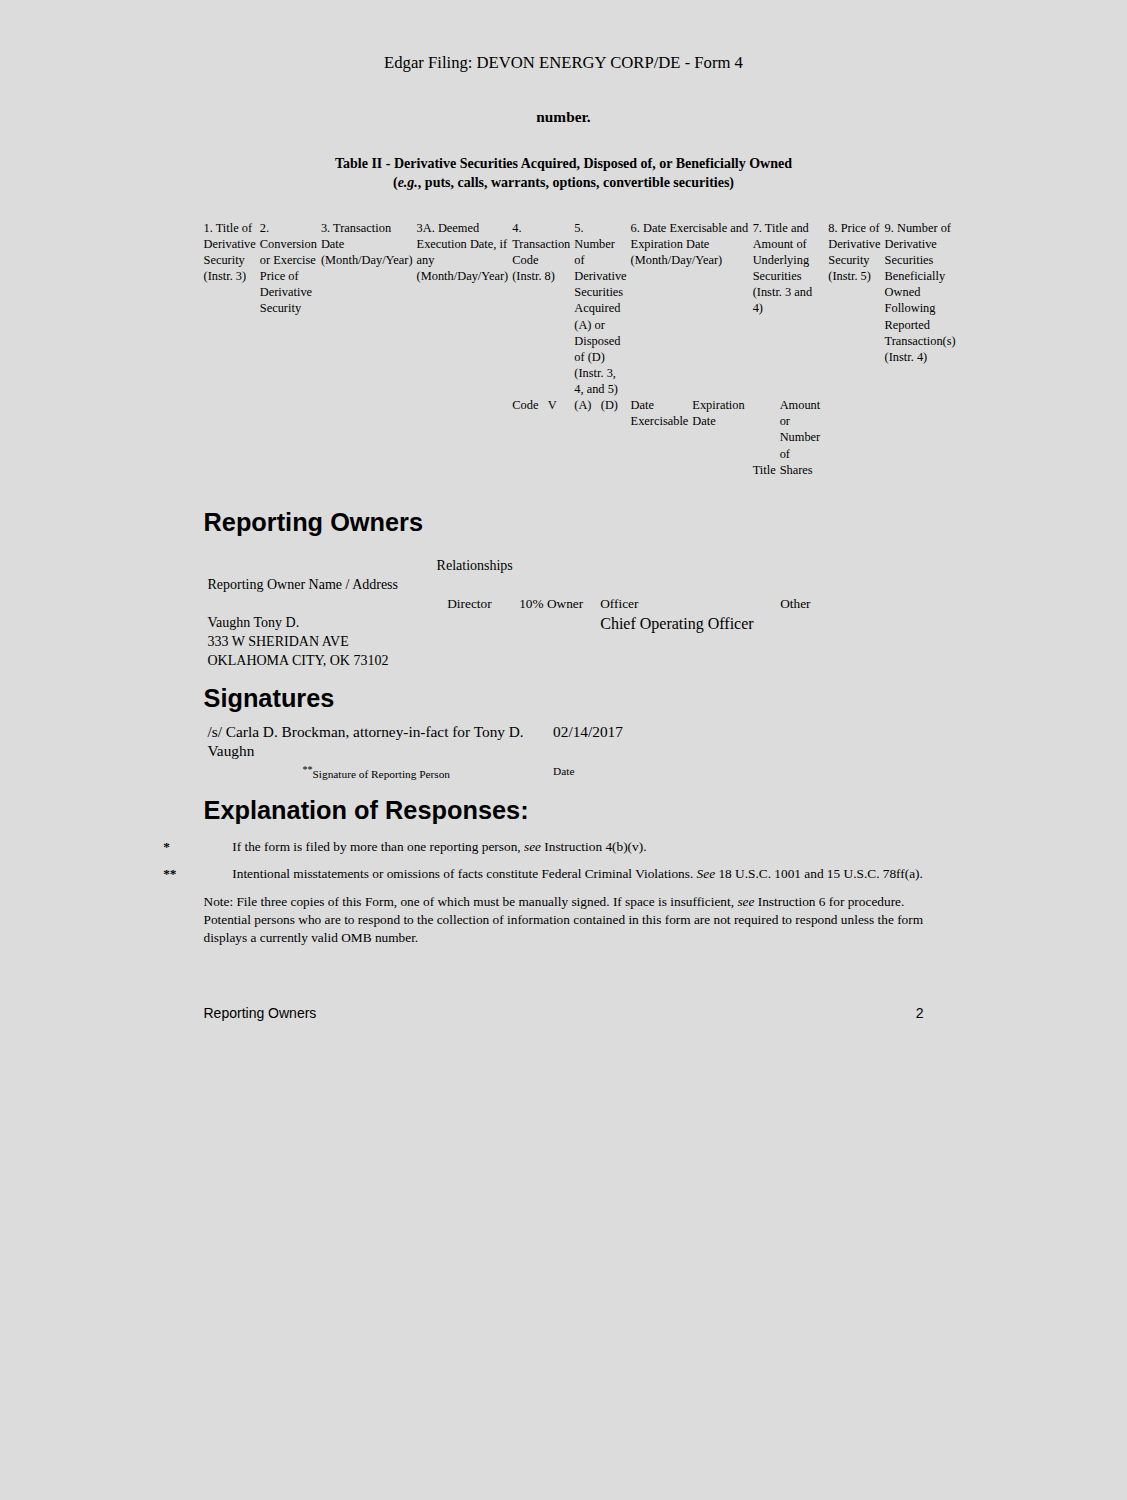Edgar Filing: DEVON ENERGY CORP/DE - Form 4
number.
Table II - Derivative Securities Acquired, Disposed of, or Beneficially Owned
(e.g., puts, calls, warrants, options, convertible securities)
| 1. Title of Derivative Security (Instr. 3) | 2. Conversion or Exercise Price of Derivative Security | 3. Transaction Date (Month/Day/Year) | 3A. Deemed Execution Date, if any (Month/Day/Year) | 4. Transaction Code (Instr. 8) | 5. Number of Derivative Securities Acquired (A) or Disposed of (D) (Instr. 3, 4, and 5) | 6. Date Exercisable and Expiration Date (Month/Day/Year) | 7. Title and Amount of Underlying Securities (Instr. 3 and 4) | 8. Price of Derivative Security (Instr. 5) | 9. Number of Derivative Securities Beneficially Owned Following Reported Transaction(s) (Instr. 4) |
| | | | | Code V | (A) (D) | / Date Exercisable / Expiration Date / | / Title / Amount or Number of Shares / | | |
Reporting Owners
| | Relationships |
| Reporting Owner Name / Address | | | | |
| | Director | 10% Owner | Officer | Other |
| Vaughn Tony D. 333 W SHERIDAN AVE OKLAHOMA CITY, OK 73102 | | | Chief Operating Officer | |
Signatures
| /s/ Carla D. Brockman, attorney-in-fact for Tony D. Vaughn | 02/14/2017 | |
| ** Signature of Reporting Person | Date | |
Explanation of Responses:
*If the form is filed by more than one reporting person, see Instruction 4(b)(v).
**Intentional misstatements or omissions of facts constitute Federal Criminal Violations. See 18 U.S.C. 1001 and 15 U.S.C. 78ff(a).
Note: File three copies of this Form, one of which must be manually signed. If space is insufficient, see Instruction 6 for procedure.
Potential persons who are to respond to the collection of information contained in this form are not required to respond unless the form displays a currently valid OMB number.
Reporting Owners 2